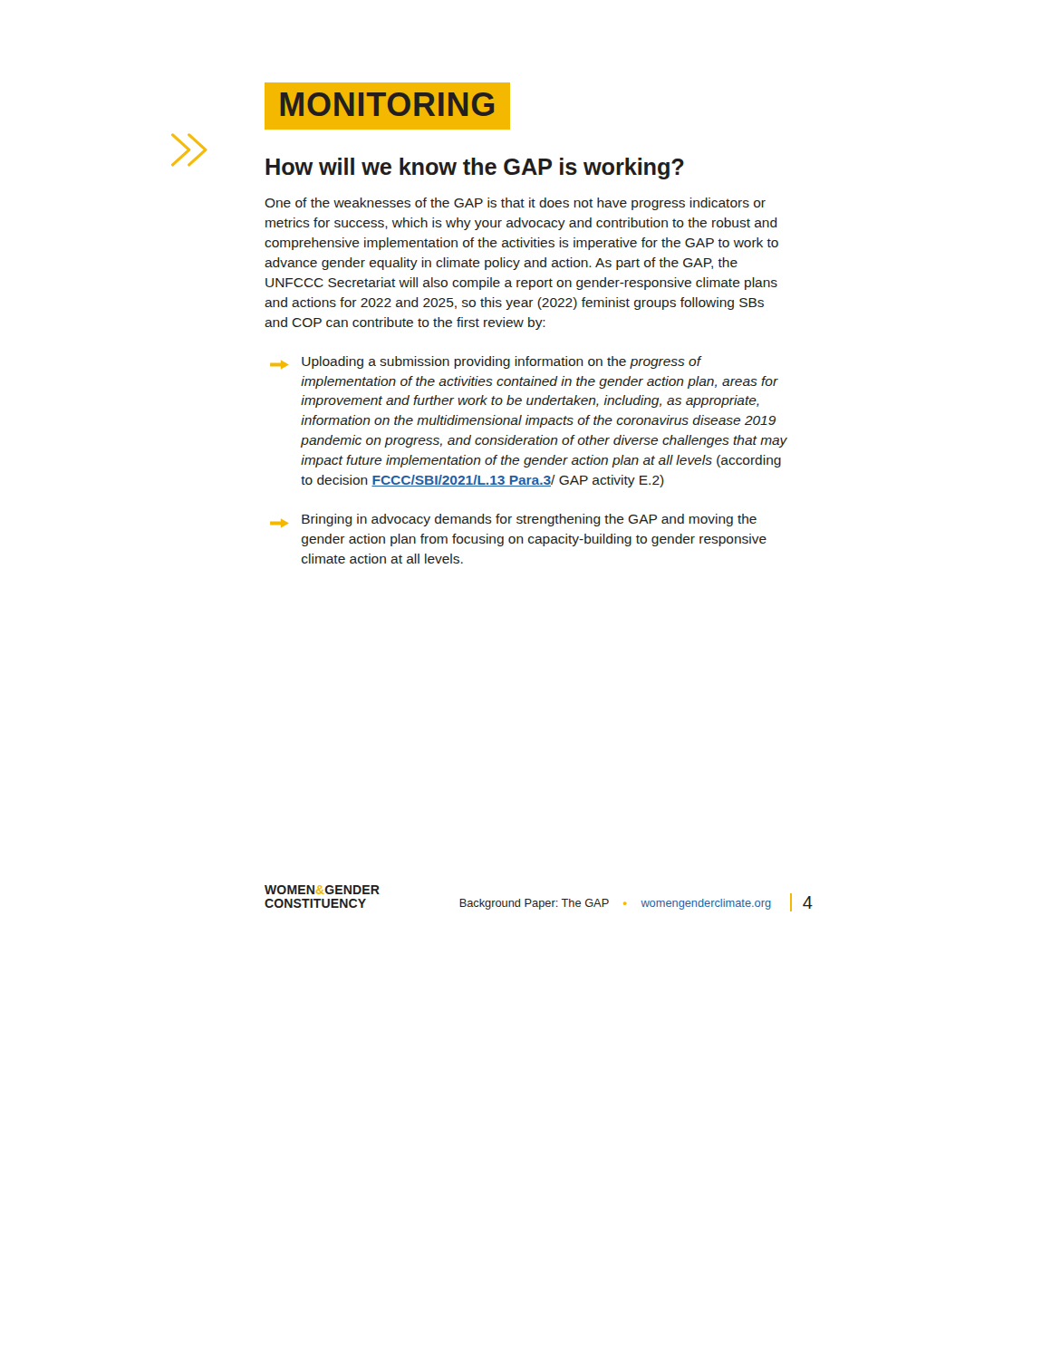Monitoring
How will we know the GAP is working?
One of the weaknesses of the GAP is that it does not have progress indicators or metrics for success, which is why your advocacy and contribution to the robust and comprehensive implementation of the activities is imperative for the GAP to work to advance gender equality in climate policy and action. As part of the GAP, the UNFCCC Secretariat will also compile a report on gender-responsive climate plans and actions for 2022 and 2025, so this year (2022) feminist groups following SBs and COP can contribute to the first review by:
Uploading a submission providing information on the progress of implementation of the activities contained in the gender action plan, areas for improvement and further work to be undertaken, including, as appropriate, information on the multidimensional impacts of the coronavirus disease 2019 pandemic on progress, and consideration of other diverse challenges that may impact future implementation of the gender action plan at all levels (according to decision FCCC/SBI/2021/L.13 Para.3/ GAP activity E.2)
Bringing in advocacy demands for strengthening the GAP and moving the gender action plan from focusing on capacity-building to gender responsive climate action at all levels.
Women&Gender
Constituency
Background Paper: The GAP • womengenderclimate.org 4